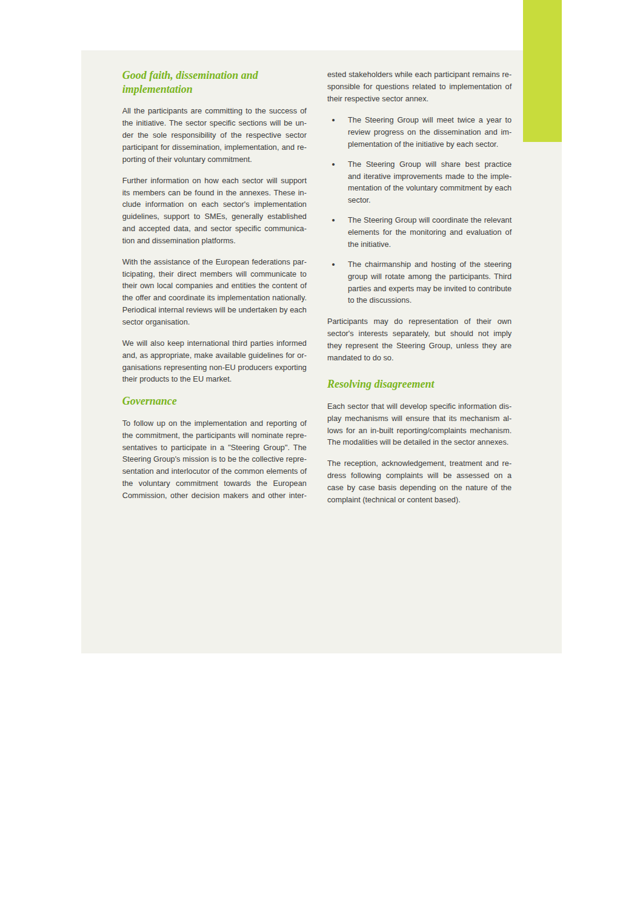Good faith, dissemination and implementation
All the participants are committing to the success of the initiative. The sector specific sections will be under the sole responsibility of the respective sector participant for dissemination, implementation, and reporting of their voluntary commitment.
Further information on how each sector will support its members can be found in the annexes. These include information on each sector's implementation guidelines, support to SMEs, generally established and accepted data, and sector specific communication and dissemination platforms.
With the assistance of the European federations participating, their direct members will communicate to their own local companies and entities the content of the offer and coordinate its implementation nationally. Periodical internal reviews will be undertaken by each sector organisation.
We will also keep international third parties informed and, as appropriate, make available guidelines for organisations representing non-EU producers exporting their products to the EU market.
Governance
To follow up on the implementation and reporting of the commitment, the participants will nominate representatives to participate in a "Steering Group". The Steering Group's mission is to be the collective representation and interlocutor of the common elements of the voluntary commitment towards the European Commission, other decision makers and other interested stakeholders while each participant remains responsible for questions related to implementation of their respective sector annex.
The Steering Group will meet twice a year to review progress on the dissemination and implementation of the initiative by each sector.
The Steering Group will share best practice and iterative improvements made to the implementation of the voluntary commitment by each sector.
The Steering Group will coordinate the relevant elements for the monitoring and evaluation of the initiative.
The chairmanship and hosting of the steering group will rotate among the participants. Third parties and experts may be invited to contribute to the discussions.
Participants may do representation of their own sector's interests separately, but should not imply they represent the Steering Group, unless they are mandated to do so.
Resolving disagreement
Each sector that will develop specific information display mechanisms will ensure that its mechanism allows for an in-built reporting/complaints mechanism. The modalities will be detailed in the sector annexes.
The reception, acknowledgement, treatment and redress following complaints will be assessed on a case by case basis depending on the nature of the complaint (technical or content based).